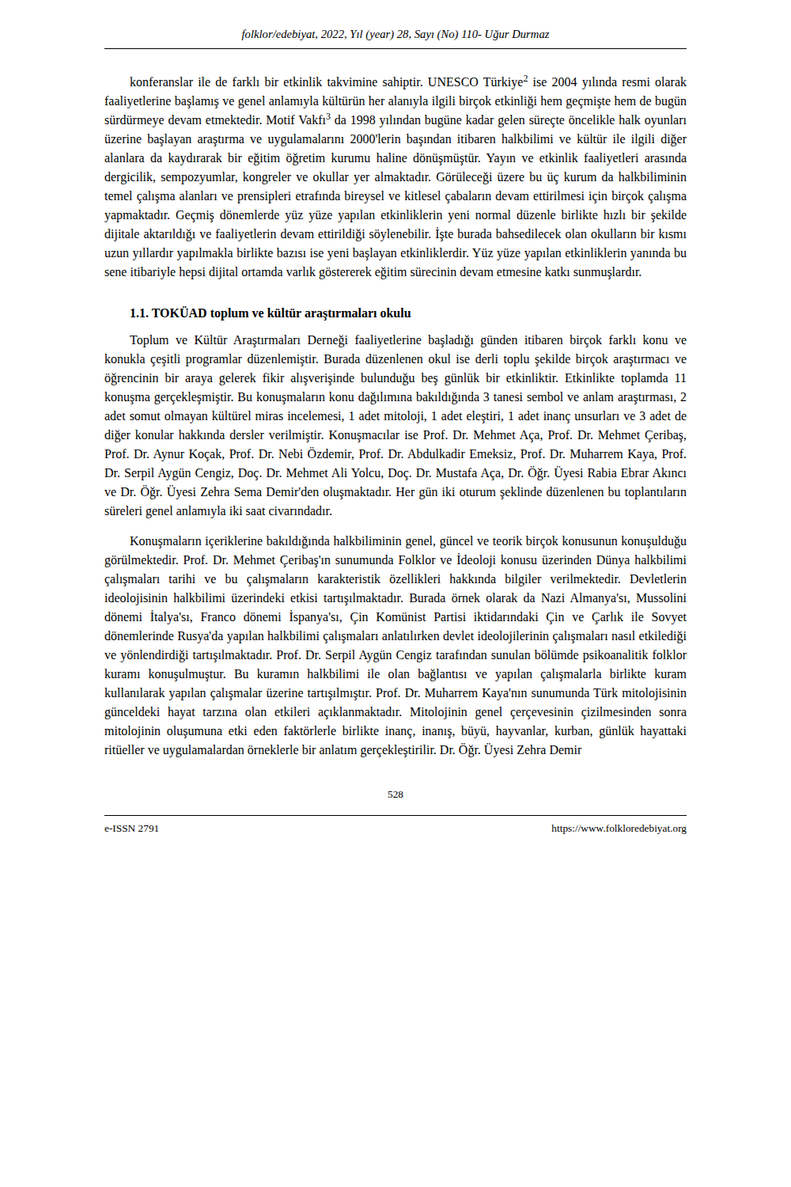folklor/edebiyat, 2022, Yıl (year) 28, Sayı (No) 110- Uğur Durmaz
konferanslar ile de farklı bir etkinlik takvimine sahiptir. UNESCO Türkiye2 ise 2004 yılında resmi olarak faaliyetlerine başlamış ve genel anlamıyla kültürün her alanıyla ilgili birçok etkinliği hem geçmişte hem de bugün sürdürmeye devam etmektedir. Motif Vakfı3 da 1998 yılından bugüne kadar gelen süreçte öncelikle halk oyunları üzerine başlayan araştırma ve uygulamalarını 2000'lerin başından itibaren halkbilimi ve kültür ile ilgili diğer alanlara da kaydırarak bir eğitim öğretim kurumu haline dönüşmüştür. Yayın ve etkinlik faaliyetleri arasında dergicilik, sempozyumlar, kongreler ve okullar yer almaktadır. Görüleceği üzere bu üç kurum da halkbiliminin temel çalışma alanları ve prensipleri etrafında bireysel ve kitlesel çabaların devam ettirilmesi için birçok çalışma yapmaktadır. Geçmiş dönemlerde yüz yüze yapılan etkinliklerin yeni normal düzenle birlikte hızlı bir şekilde dijitale aktarıldığı ve faaliyetlerin devam ettirildiği söylenebilir. İşte burada bahsedilecek olan okulların bir kısmı uzun yıllardır yapılmakla birlikte bazısı ise yeni başlayan etkinliklerdir. Yüz yüze yapılan etkinliklerin yanında bu sene itibariyle hepsi dijital ortamda varlık göstererek eğitim sürecinin devam etmesine katkı sunmuşlardır.
1.1. TOKÜAD toplum ve kültür araştırmaları okulu
Toplum ve Kültür Araştırmaları Derneği faaliyetlerine başladığı günden itibaren birçok farklı konu ve konukla çeşitli programlar düzenlemiştir. Burada düzenlenen okul ise derli toplu şekilde birçok araştırmacı ve öğrencinin bir araya gelerek fikir alışverişinde bulunduğu beş günlük bir etkinliktir. Etkinlikte toplamda 11 konuşma gerçekleşmiştir. Bu konuşmaların konu dağılımına bakıldığında 3 tanesi sembol ve anlam araştırması, 2 adet somut olmayan kültürel miras incelemesi, 1 adet mitoloji, 1 adet eleştiri, 1 adet inanç unsurları ve 3 adet de diğer konular hakkında dersler verilmiştir. Konuşmacılar ise Prof. Dr. Mehmet Aça, Prof. Dr. Mehmet Çeribaş, Prof. Dr. Aynur Koçak, Prof. Dr. Nebi Özdemir, Prof. Dr. Abdulkadir Emeksiz, Prof. Dr. Muharrem Kaya, Prof. Dr. Serpil Aygün Cengiz, Doç. Dr. Mehmet Ali Yolcu, Doç. Dr. Mustafa Aça, Dr. Öğr. Üyesi Rabia Ebrar Akıncı ve Dr. Öğr. Üyesi Zehra Sema Demir'den oluşmaktadır. Her gün iki oturum şeklinde düzenlenen bu toplantıların süreleri genel anlamıyla iki saat civarındadır.
Konuşmaların içeriklerine bakıldığında halkbiliminin genel, güncel ve teorik birçok konusunun konuşulduğu görülmektedir. Prof. Dr. Mehmet Çeribaş'ın sunumunda Folklor ve İdeoloji konusu üzerinden Dünya halkbilimi çalışmaları tarihi ve bu çalışmaların karakteristik özellikleri hakkında bilgiler verilmektedir. Devletlerin ideolojisinin halkbilimi üzerindeki etkisi tartışılmaktadır. Burada örnek olarak da Nazi Almanya'sı, Mussolini dönemi İtalya'sı, Franco dönemi İspanya'sı, Çin Komünist Partisi iktidarındaki Çin ve Çarlık ile Sovyet dönemlerinde Rusya'da yapılan halkbilimi çalışmaları anlatılırken devlet ideolojilerinin çalışmaları nasıl etkilediği ve yönlendirdiği tartışılmaktadır. Prof. Dr. Serpil Aygün Cengiz tarafından sunulan bölümde psikoanalitik folklor kuramı konuşulmuştur. Bu kuramın halkbilimi ile olan bağlantısı ve yapılan çalışmalarla birlikte kuram kullanılarak yapılan çalışmalar üzerine tartışılmıştır. Prof. Dr. Muharrem Kaya'nın sunumunda Türk mitolojisinin günceldeki hayat tarzına olan etkileri açıklanmaktadır. Mitolojinin genel çerçevesinin çizilmesinden sonra mitolojinin oluşumuna etki eden faktörlerle birlikte inanç, inanış, büyü, hayvanlar, kurban, günlük hayattaki ritüeller ve uygulamalardan örneklerle bir anlatım gerçekleştirilir. Dr. Öğr. Üyesi Zehra Demir
528
e-ISSN 2791 https://www.folkloredebiyat.org